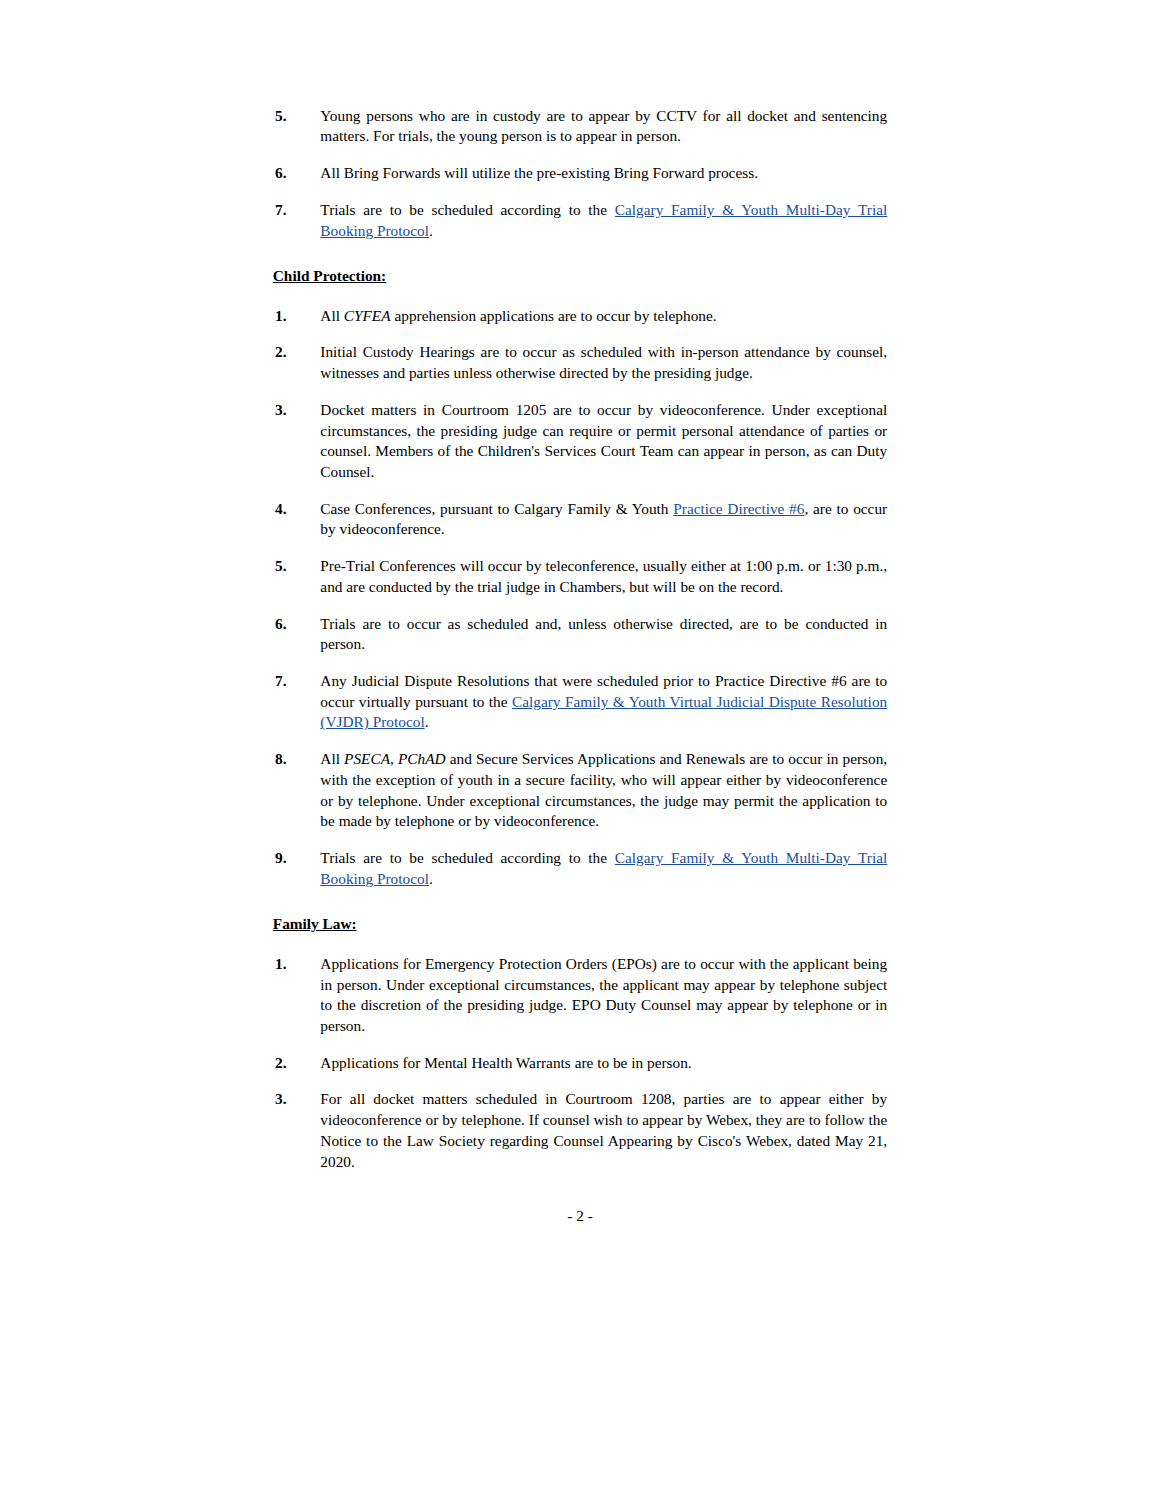5.
Young persons who are in custody are to appear by CCTV for all docket and sentencing matters. For trials, the young person is to appear in person.
6.
All Bring Forwards will utilize the pre-existing Bring Forward process.
7.
Trials are to be scheduled according to the Calgary Family & Youth Multi-Day Trial Booking Protocol.
Child Protection:
1.
All CYFEA apprehension applications are to occur by telephone.
2.
Initial Custody Hearings are to occur as scheduled with in-person attendance by counsel, witnesses and parties unless otherwise directed by the presiding judge.
3.
Docket matters in Courtroom 1205 are to occur by videoconference. Under exceptional circumstances, the presiding judge can require or permit personal attendance of parties or counsel. Members of the Children's Services Court Team can appear in person, as can Duty Counsel.
4.
Case Conferences, pursuant to Calgary Family & Youth Practice Directive #6, are to occur by videoconference.
5.
Pre-Trial Conferences will occur by teleconference, usually either at 1:00 p.m. or 1:30 p.m., and are conducted by the trial judge in Chambers, but will be on the record.
6.
Trials are to occur as scheduled and, unless otherwise directed, are to be conducted in person.
7.
Any Judicial Dispute Resolutions that were scheduled prior to Practice Directive #6 are to occur virtually pursuant to the Calgary Family & Youth Virtual Judicial Dispute Resolution (VJDR) Protocol.
8.
All PSECA, PChAD and Secure Services Applications and Renewals are to occur in person, with the exception of youth in a secure facility, who will appear either by videoconference or by telephone. Under exceptional circumstances, the judge may permit the application to be made by telephone or by videoconference.
9.
Trials are to be scheduled according to the Calgary Family & Youth Multi-Day Trial Booking Protocol.
Family Law:
1.
Applications for Emergency Protection Orders (EPOs) are to occur with the applicant being in person. Under exceptional circumstances, the applicant may appear by telephone subject to the discretion of the presiding judge. EPO Duty Counsel may appear by telephone or in person.
2.
Applications for Mental Health Warrants are to be in person.
3.
For all docket matters scheduled in Courtroom 1208, parties are to appear either by videoconference or by telephone. If counsel wish to appear by Webex, they are to follow the Notice to the Law Society regarding Counsel Appearing by Cisco's Webex, dated May 21, 2020.
- 2 -